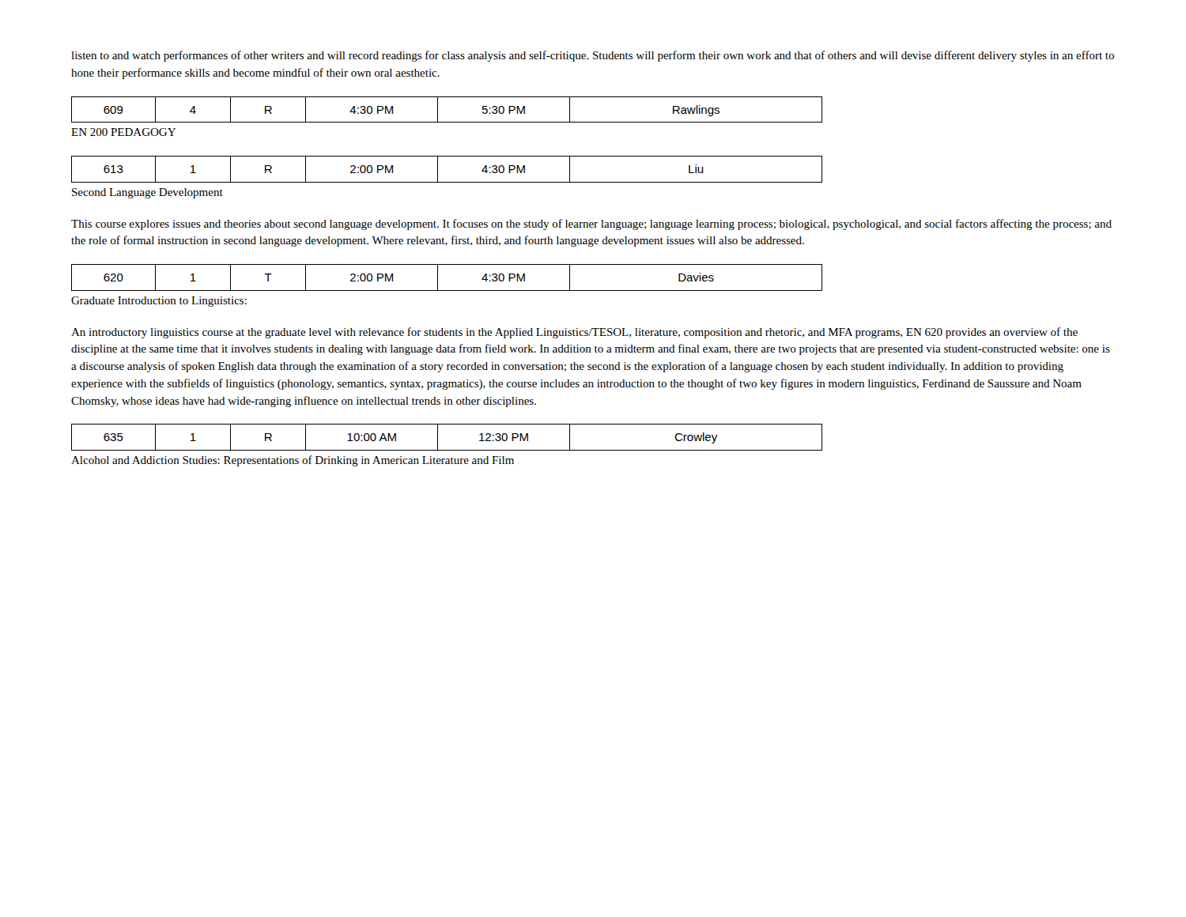listen to and watch performances of other writers and will record readings for class analysis and self-critique. Students will perform their own work and that of others and will devise different delivery styles in an effort to hone their performance skills and become mindful of their own oral aesthetic.
| 609 | 4 | R | 4:30 PM | 5:30 PM | Rawlings |
EN 200 PEDAGOGY
| 613 | 1 | R | 2:00 PM | 4:30 PM | Liu |
Second Language Development
This course explores issues and theories about second language development. It focuses on the study of learner language; language learning process; biological, psychological, and social factors affecting the process; and the role of formal instruction in second language development. Where relevant, first, third, and fourth language development issues will also be addressed.
| 620 | 1 | T | 2:00 PM | 4:30 PM | Davies |
Graduate Introduction to Linguistics:
An introductory linguistics course at the graduate level with relevance for students in the Applied Linguistics/TESOL, literature, composition and rhetoric, and MFA programs, EN 620 provides an overview of the discipline at the same time that it involves students in dealing with language data from field work. In addition to a midterm and final exam, there are two projects that are presented via student-constructed website: one is a discourse analysis of spoken English data through the examination of a story recorded in conversation; the second is the exploration of a language chosen by each student individually. In addition to providing experience with the subfields of linguistics (phonology, semantics, syntax, pragmatics), the course includes an introduction to the thought of two key figures in modern linguistics, Ferdinand de Saussure and Noam Chomsky, whose ideas have had wide-ranging influence on intellectual trends in other disciplines.
| 635 | 1 | R | 10:00 AM | 12:30 PM | Crowley |
Alcohol and Addiction Studies: Representations of Drinking in American Literature and Film